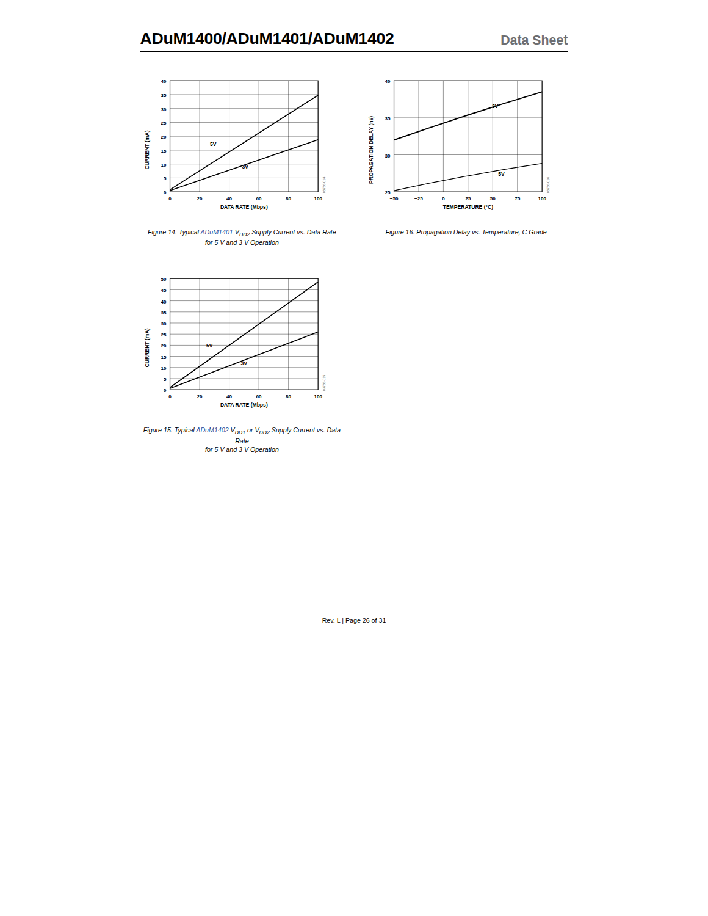ADuM1400/ADuM1401/ADuM1402
Data Sheet
CURRENT (mA) 40 35 30 25 20 15 10 5 0 0 20 40 60 80 100 DATA RATE (Mbps) 5V 3V 03786-014
Figure 14. Typical ADuM1401 VDD2 Supply Current vs. Data Rate
for 5 V and 3 V Operation
CURRENT (mA) 50 45 40 35 30 25 20 15 10 5 0 0 20 40 60 80 100 DATA RATE (Mbps) 5V 3V 03786-015
Figure 15. Typical ADuM1402 VDD1 or VDD2 Supply Current vs. Data Rate
for 5 V and 3 V Operation
PROPAGATION DELAY (ns) 40 35 30 25 −50 −25 0 25 50 75 100 TEMPERATURE (°C) 3V 5V 03786-016
Figure 16. Propagation Delay vs. Temperature, C Grade
Rev. L | Page 26 of 31